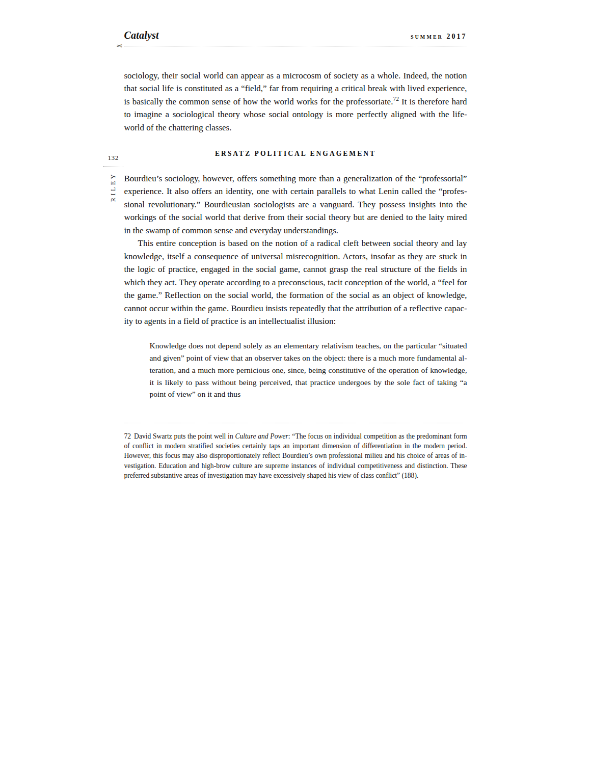Catalyst Summer 2017
132
Riley
sociology, their social world can appear as a microcosm of society as a whole. Indeed, the notion that social life is constituted as a “field,” far from requiring a critical break with lived experience, is basically the common sense of how the world works for the professoriate.72 It is therefore hard to imagine a sociological theory whose social ontology is more perfectly aligned with the lifeworld of the chattering classes.
Ersatz Political Engagement
Bourdieu’s sociology, however, offers something more than a generalization of the “professorial” experience. It also offers an identity, one with certain parallels to what Lenin called the “professional revolutionary.” Bourdieusian sociologists are a vanguard. They possess insights into the workings of the social world that derive from their social theory but are denied to the laity mired in the swamp of common sense and everyday understandings.
This entire conception is based on the notion of a radical cleft between social theory and lay knowledge, itself a consequence of universal misrecognition. Actors, insofar as they are stuck in the logic of practice, engaged in the social game, cannot grasp the real structure of the fields in which they act. They operate according to a preconscious, tacit conception of the world, a “feel for the game.” Reflection on the social world, the formation of the social as an object of knowledge, cannot occur within the game. Bourdieu insists repeatedly that the attribution of a reflective capacity to agents in a field of practice is an intellectualist illusion:
Knowledge does not depend solely as an elementary relativism teaches, on the particular “situated and given” point of view that an observer takes on the object: there is a much more fundamental alteration, and a much more pernicious one, since, being constitutive of the operation of knowledge, it is likely to pass without being perceived, that practice undergoes by the sole fact of taking “a point of view” on it and thus
72 David Swartz puts the point well in Culture and Power: “The focus on individual competition as the predominant form of conflict in modern stratified societies certainly taps an important dimension of differentiation in the modern period. However, this focus may also disproportionately reflect Bourdieu’s own professional milieu and his choice of areas of investigation. Education and high-brow culture are supreme instances of individual competitiveness and distinction. These preferred substantive areas of investigation may have excessively shaped his view of class conflict” (188).